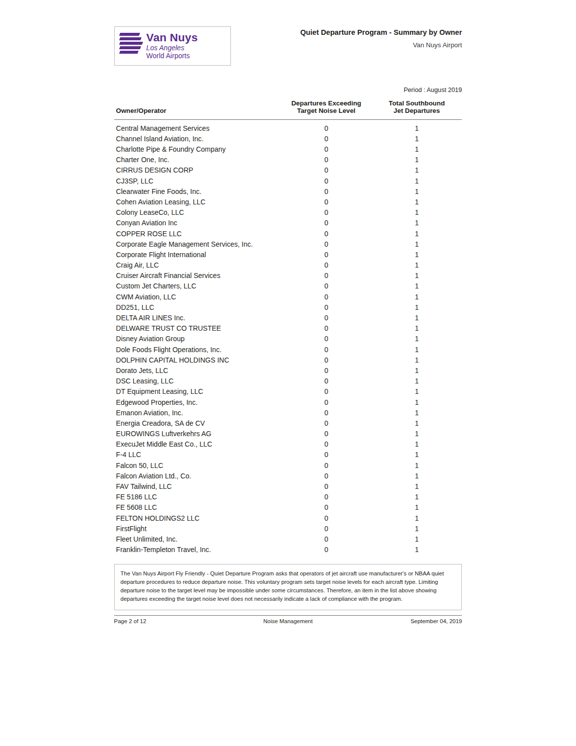Van Nuys
Los Angeles
World Airports
Quiet Departure Program - Summary by Owner
Van Nuys Airport
Period : August 2019
| Owner/Operator | Departures Exceeding Target Noise Level | Total Southbound Jet Departures |
| --- | --- | --- |
| Central Management Services | 0 | 1 |
| Channel Island Aviation, Inc. | 0 | 1 |
| Charlotte Pipe & Foundry Company | 0 | 1 |
| Charter One, Inc. | 0 | 1 |
| CIRRUS DESIGN CORP | 0 | 1 |
| CJ3SP, LLC | 0 | 1 |
| Clearwater Fine Foods, Inc. | 0 | 1 |
| Cohen Aviation Leasing, LLC | 0 | 1 |
| Colony LeaseCo, LLC | 0 | 1 |
| Conyan Aviation Inc | 0 | 1 |
| COPPER ROSE LLC | 0 | 1 |
| Corporate Eagle Management Services, Inc. | 0 | 1 |
| Corporate Flight International | 0 | 1 |
| Craig Air, LLC | 0 | 1 |
| Cruiser Aircraft Financial Services | 0 | 1 |
| Custom Jet Charters, LLC | 0 | 1 |
| CWM Aviation, LLC | 0 | 1 |
| DD251, LLC | 0 | 1 |
| DELTA AIR LINES Inc. | 0 | 1 |
| DELWARE TRUST CO TRUSTEE | 0 | 1 |
| Disney Aviation Group | 0 | 1 |
| Dole Foods Flight Operations, Inc. | 0 | 1 |
| DOLPHIN CAPITAL HOLDINGS INC | 0 | 1 |
| Dorato Jets, LLC | 0 | 1 |
| DSC Leasing, LLC | 0 | 1 |
| DT Equipment Leasing, LLC | 0 | 1 |
| Edgewood Properties, Inc. | 0 | 1 |
| Emanon Aviation, Inc. | 0 | 1 |
| Energia Creadora, SA de CV | 0 | 1 |
| EUROWINGS Luftverkehrs AG | 0 | 1 |
| ExecuJet Middle East Co., LLC | 0 | 1 |
| F-4 LLC | 0 | 1 |
| Falcon 50, LLC | 0 | 1 |
| Falcon Aviation Ltd., Co. | 0 | 1 |
| FAV Tailwind, LLC | 0 | 1 |
| FE 5186 LLC | 0 | 1 |
| FE 5608 LLC | 0 | 1 |
| FELTON HOLDINGS2 LLC | 0 | 1 |
| FirstFlight | 0 | 1 |
| Fleet Unlimited, Inc. | 0 | 1 |
| Franklin-Templeton Travel, Inc. | 0 | 1 |
The Van Nuys Airport Fly Friendly - Quiet Departure Program asks that operators of jet aircraft use manufacturer's or NBAA quiet departure procedures to reduce departure noise. This voluntary program sets target noise levels for each aircraft type. Limiting departure noise to the target level may be impossible under some circumstances. Therefore, an item in the list above showing departures exceeding the target noise level does not necessarily indicate a lack of compliance with the program.
Page 2 of 12
Noise Management
September 04, 2019